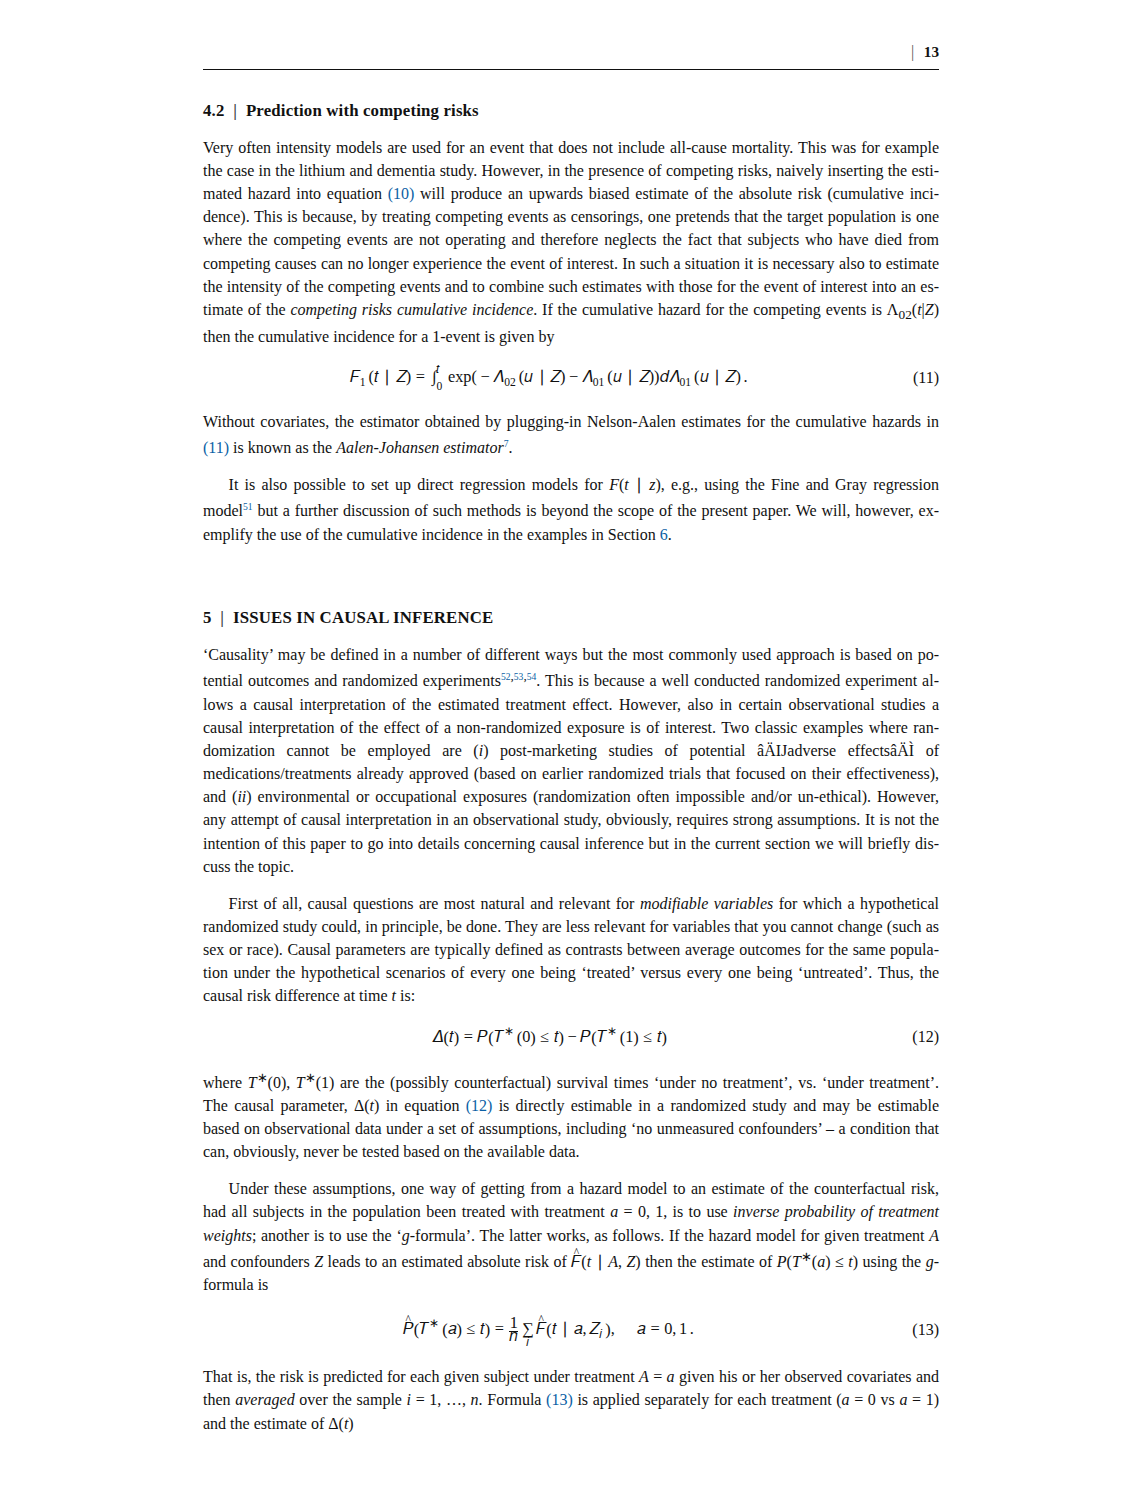| 13
4.2|Prediction with competing risks
Very often intensity models are used for an event that does not include all-cause mortality. This was for example the case in the lithium and dementia study. However, in the presence of competing risks, naively inserting the estimated hazard into equation (10) will produce an upwards biased estimate of the absolute risk (cumulative incidence). This is because, by treating competing events as censorings, one pretends that the target population is one where the competing events are not operating and therefore neglects the fact that subjects who have died from competing causes can no longer experience the event of interest. In such a situation it is necessary also to estimate the intensity of the competing events and to combine such estimates with those for the event of interest into an estimate of the competing risks cumulative incidence. If the cumulative hazard for the competing events is Λ02(t|Z) then the cumulative incidence for a 1-event is given by
F1 (t∣Z) = ∫ 0 t exp( −Λ02(u∣Z) −Λ01(u∣Z) ) dΛ01(u∣Z) .
(11)
Without covariates, the estimator obtained by plugging-in Nelson-Aalen estimates for the cumulative hazards in (11) is known as the Aalen-Johansen estimator7.
It is also possible to set up direct regression models for F(t ∣ z), e.g., using the Fine and Gray regression model51 but a further discussion of such methods is beyond the scope of the present paper. We will, however, exemplify the use of the cumulative incidence in the examples in Section 6.
5|Issues in causal inference
‘Causality’ may be defined in a number of different ways but the most commonly used approach is based on potential outcomes and randomized experiments52,53,54. This is because a well conducted randomized experiment allows a causal interpretation of the estimated treatment effect. However, also in certain observational studies a causal interpretation of the effect of a non-randomized exposure is of interest. Two classic examples where randomization cannot be employed are (i) post-marketing studies of potential âÄIJadverse effectsâÄÌ of medications/treatments already approved (based on earlier randomized trials that focused on their effectiveness), and (ii) environmental or occupational exposures (randomization often impossible and/or un-ethical). However, any attempt of causal interpretation in an observational study, obviously, requires strong assumptions. It is not the intention of this paper to go into details concerning causal inference but in the current section we will briefly discuss the topic.
First of all, causal questions are most natural and relevant for modifiable variables for which a hypothetical randomized study could, in principle, be done. They are less relevant for variables that you cannot change (such as sex or race). Causal parameters are typically defined as contrasts between average outcomes for the same population under the hypothetical scenarios of every one being ‘treated’ versus every one being ‘untreated’. Thus, the causal risk difference at time t is:
Δ(t) = P(T∗(0)≤t) − P(T∗(1)≤t)
(12)
where T∗(0), T∗(1) are the (possibly counterfactual) survival times ‘under no treatment’, vs. ‘under treatment’. The causal parameter, Δ(t) in equation (12) is directly estimable in a randomized study and may be estimable based on observational data under a set of assumptions, including ‘no unmeasured confounders’ – a condition that can, obviously, never be tested based on the available data.
Under these assumptions, one way of getting from a hazard model to an estimate of the counterfactual risk, had all subjects in the population been treated with treatment a = 0, 1, is to use inverse probability of treatment weights; another is to use the ‘g-formula’. The latter works, as follows. If the hazard model for given treatment A and confounders Z leads to an estimated absolute risk of F^(t ∣ A, Z) then the estimate of P(T∗(a) ≤ t) using the g-formula is
P^ (T∗(a)≤t) = 1n ∑i F^ (t∣a,Zi) , a=0,1.
(13)
That is, the risk is predicted for each given subject under treatment A = a given his or her observed covariates and then averaged over the sample i = 1, …, n. Formula (13) is applied separately for each treatment (a = 0 vs a = 1) and the estimate of Δ(t)